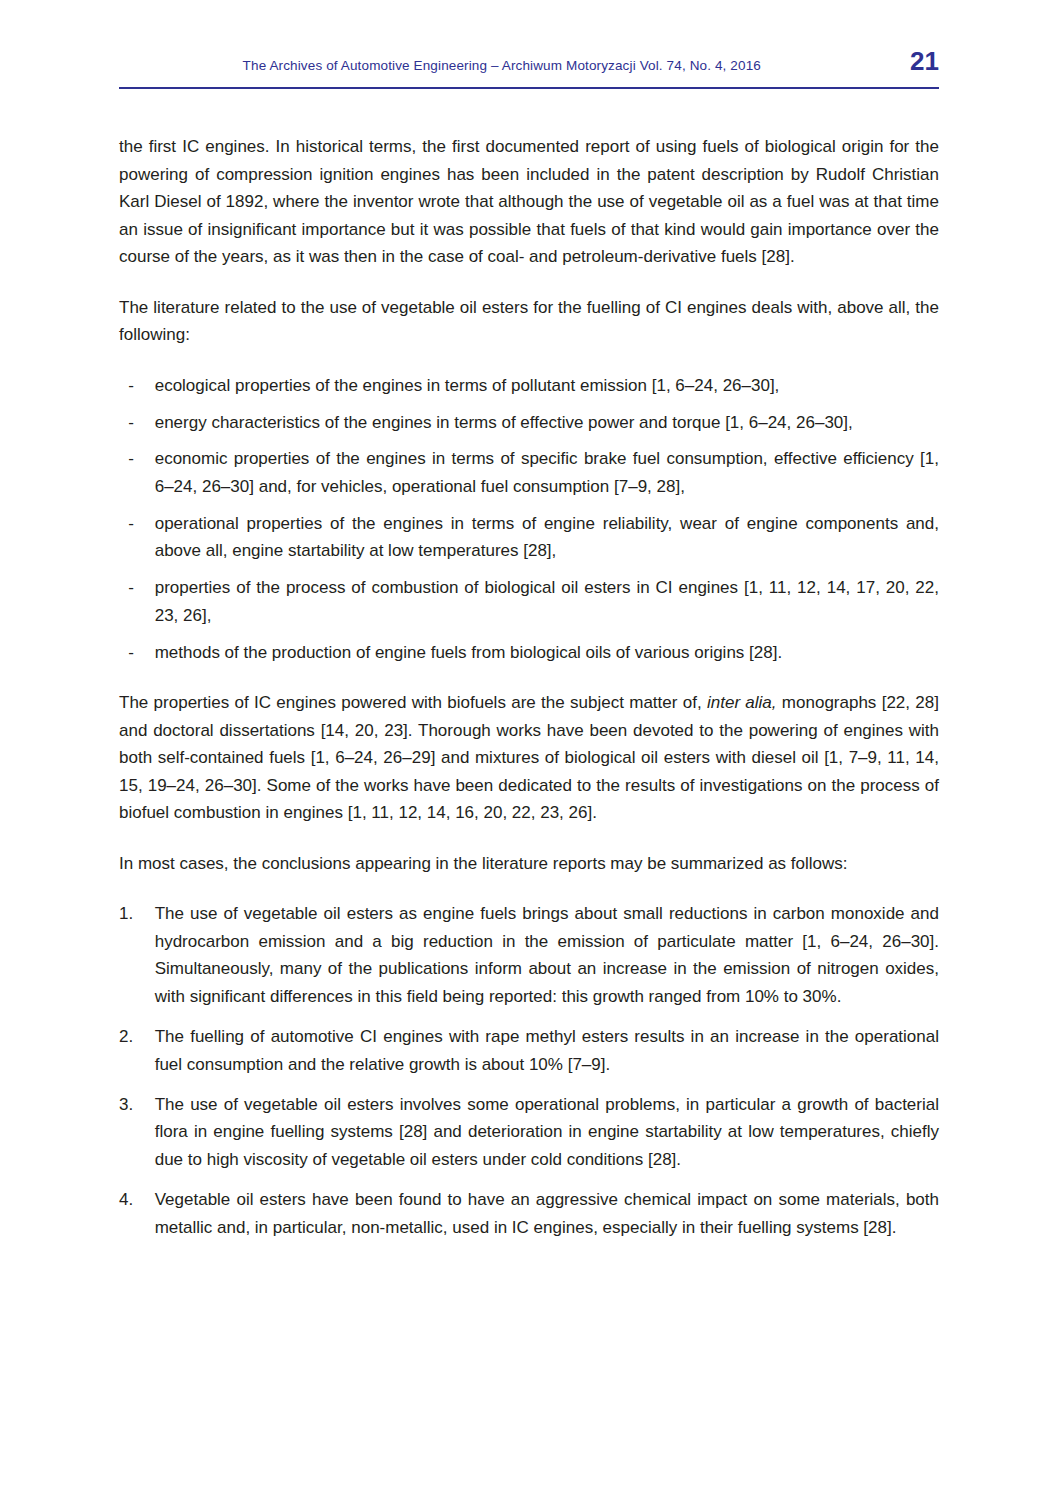The Archives of Automotive Engineering – Archiwum Motoryzacji Vol. 74, No. 4, 2016
21
the first IC engines. In historical terms, the first documented report of using fuels of biological origin for the powering of compression ignition engines has been included in the patent description by Rudolf Christian Karl Diesel of 1892, where the inventor wrote that although the use of vegetable oil as a fuel was at that time an issue of insignificant importance but it was possible that fuels of that kind would gain importance over the course of the years, as it was then in the case of coal- and petroleum-derivative fuels [28].
The literature related to the use of vegetable oil esters for the fuelling of CI engines deals with, above all, the following:
ecological properties of the engines in terms of pollutant emission [1, 6–24, 26–30],
energy characteristics of the engines in terms of effective power and torque [1, 6–24, 26–30],
economic properties of the engines in terms of specific brake fuel consumption, effective efficiency [1, 6–24, 26–30] and, for vehicles, operational fuel consumption [7–9, 28],
operational properties of the engines in terms of engine reliability, wear of engine components and, above all, engine startability at low temperatures [28],
properties of the process of combustion of biological oil esters in CI engines [1, 11, 12, 14, 17, 20, 22, 23, 26],
methods of the production of engine fuels from biological oils of various origins [28].
The properties of IC engines powered with biofuels are the subject matter of, inter alia, monographs [22, 28] and doctoral dissertations [14, 20, 23]. Thorough works have been devoted to the powering of engines with both self-contained fuels [1, 6–24, 26–29] and mixtures of biological oil esters with diesel oil [1, 7–9, 11, 14, 15, 19–24, 26–30]. Some of the works have been dedicated to the results of investigations on the process of biofuel combustion in engines [1, 11, 12, 14, 16, 20, 22, 23, 26].
In most cases, the conclusions appearing in the literature reports may be summarized as follows:
The use of vegetable oil esters as engine fuels brings about small reductions in carbon monoxide and hydrocarbon emission and a big reduction in the emission of particulate matter [1, 6–24, 26–30]. Simultaneously, many of the publications inform about an increase in the emission of nitrogen oxides, with significant differences in this field being reported: this growth ranged from 10% to 30%.
The fuelling of automotive CI engines with rape methyl esters results in an increase in the operational fuel consumption and the relative growth is about 10% [7–9].
The use of vegetable oil esters involves some operational problems, in particular a growth of bacterial flora in engine fuelling systems [28] and deterioration in engine startability at low temperatures, chiefly due to high viscosity of vegetable oil esters under cold conditions [28].
Vegetable oil esters have been found to have an aggressive chemical impact on some materials, both metallic and, in particular, non-metallic, used in IC engines, especially in their fuelling systems [28].